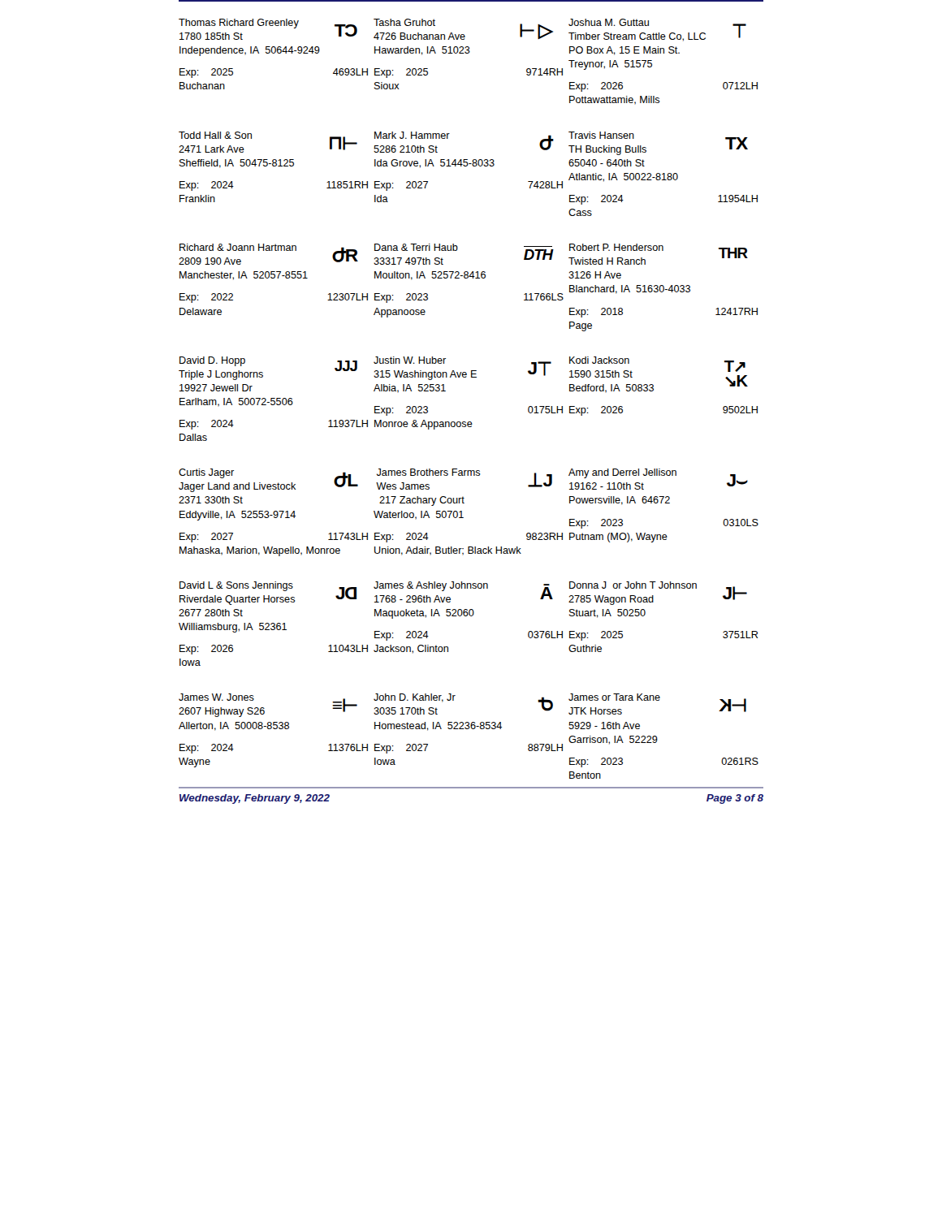| T C Thomas Richard Greenley 1780 185th St Independence, IA 50644-9249 Exp: 2025 4693LH Buchanan | ⊢ ▷ Tasha Gruhot 4726 Buchanan Ave Hawarden, IA 51023 Exp: 2025 9714RH Sioux | ⊢ Joshua M. Guttau Timber Stream Cattle Co, LLC PO Box A, 15 E Main St. Treynor, IA 51575 Exp: 2026 0712LH Pottawattamie, Mills |
| ⊔ ⊢ Todd Hall & Son 2471 Lark Ave Sheffield, IA 50475-8125 Exp: 2024 11851RH Franklin | Ժ Mark J. Hammer 5286 210th St Ida Grove, IA 51445-8033 Exp: 2027 7428LH Ida | ТХ Travis Hansen TH Bucking Bulls 65040 - 640th St Atlantic, IA 50022-8180 Exp: 2024 11954LH Cass |
| ԺR Richard & Joann Hartman 2809 190 Ave Manchester, IA 52057-8551 Exp: 2022 12307LH Delaware | DTH Dana & Terri Haub 33317 497th St Moulton, IA 52572-8416 Exp: 2023 11766LS Appanoose | THR Robert P. Henderson Twisted H Ranch 3126 H Ave Blanchard, IA 51630-4033 Exp: 2018 12417RH Page |
| JJJ David D. Hopp Triple J Longhorns 19927 Jewell Dr Earlham, IA 50072-5506 Exp: 2024 11937LH Dallas | J ⊢ Justin W. Huber 315 Washington Ave E Albia, IA 52531 Exp: 2023 0175LH Monroe & Appanoose | T↗ ↘K Kodi Jackson 1590 315th St Bedford, IA 50833 Exp: 2026 9502LH |
| ԺL Curtis Jager Jager Land and Livestock 2371 330th St Eddyville, IA 52553-9714 Exp: 2027 11743LH Mahaska, Marion, Wapello, Monroe | ⊥J James Brothers Farms Wes James 217 Zachary Court Waterloo, IA 50701 Exp: 2024 9823RH Union, Adair, Butler; Black Hawk | J⌣ Amy and Derrel Jellison 19162 - 110th St Powersville, IA 64672 Exp: 2023 0310LS Putnam (MO), Wayne |
| J D David L & Sons Jennings Riverdale Quarter Horses 2677 280th St Williamsburg, IA 52361 Exp: 2026 11043LH Iowa | Ā James & Ashley Johnson 1768 - 296th Ave Maquoketa, IA 52060 Exp: 2024 0376LH Jackson, Clinton | J⊢ Donna J or John T Johnson 2785 Wagon Road Stuart, IA 50250 Exp: 2025 3751LR Guthrie |
| ≡⊢ James W. Jones 2607 Highway S26 Allerton, IA 50008-8538 Exp: 2024 11376LH Wayne | Ժ John D. Kahler, Jr 3035 170th St Homestead, IA 52236-8534 Exp: 2027 8879LH Iowa | ⊢K James or Tara Kane JTK Horses 5929 - 16th Ave Garrison, IA 52229 Exp: 2023 0261RS Benton |
Wednesday, February 9, 2022 Page 3 of 8